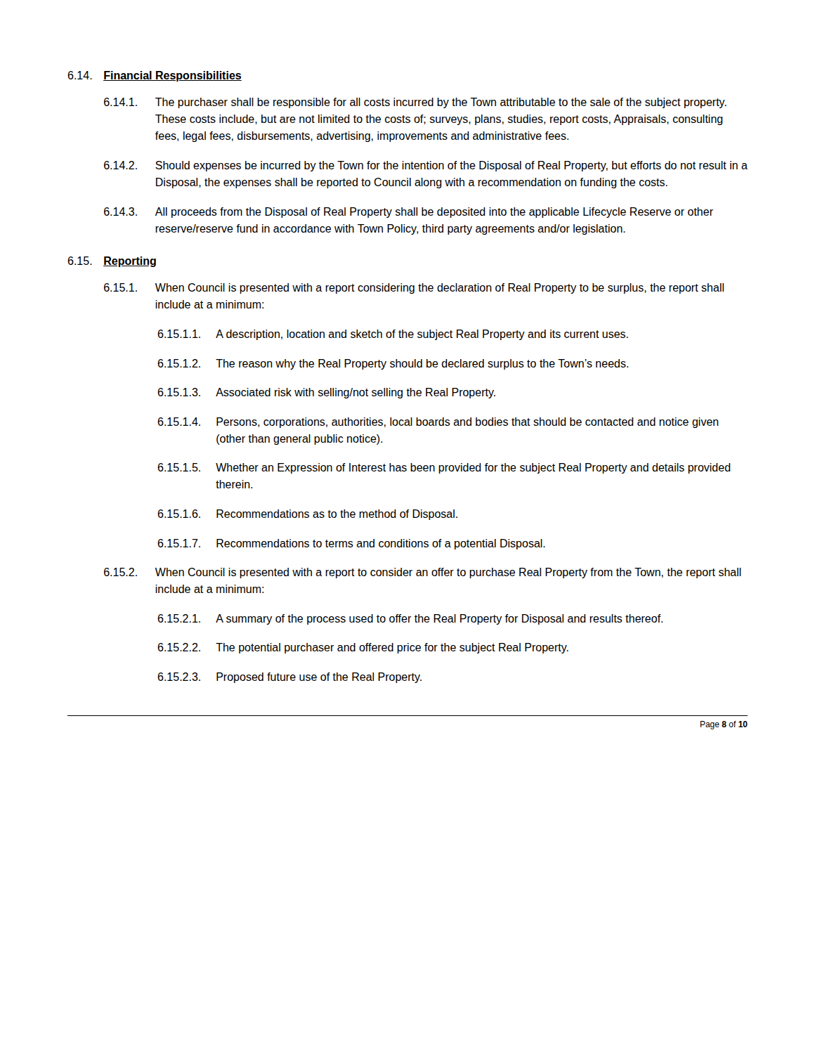6.14. Financial Responsibilities
6.14.1. The purchaser shall be responsible for all costs incurred by the Town attributable to the sale of the subject property. These costs include, but are not limited to the costs of; surveys, plans, studies, report costs, Appraisals, consulting fees, legal fees, disbursements, advertising, improvements and administrative fees.
6.14.2. Should expenses be incurred by the Town for the intention of the Disposal of Real Property, but efforts do not result in a Disposal, the expenses shall be reported to Council along with a recommendation on funding the costs.
6.14.3. All proceeds from the Disposal of Real Property shall be deposited into the applicable Lifecycle Reserve or other reserve/reserve fund in accordance with Town Policy, third party agreements and/or legislation.
6.15. Reporting
6.15.1. When Council is presented with a report considering the declaration of Real Property to be surplus, the report shall include at a minimum:
6.15.1.1. A description, location and sketch of the subject Real Property and its current uses.
6.15.1.2. The reason why the Real Property should be declared surplus to the Town’s needs.
6.15.1.3. Associated risk with selling/not selling the Real Property.
6.15.1.4. Persons, corporations, authorities, local boards and bodies that should be contacted and notice given (other than general public notice).
6.15.1.5. Whether an Expression of Interest has been provided for the subject Real Property and details provided therein.
6.15.1.6. Recommendations as to the method of Disposal.
6.15.1.7. Recommendations to terms and conditions of a potential Disposal.
6.15.2. When Council is presented with a report to consider an offer to purchase Real Property from the Town, the report shall include at a minimum:
6.15.2.1. A summary of the process used to offer the Real Property for Disposal and results thereof.
6.15.2.2. The potential purchaser and offered price for the subject Real Property.
6.15.2.3. Proposed future use of the Real Property.
Page 8 of 10